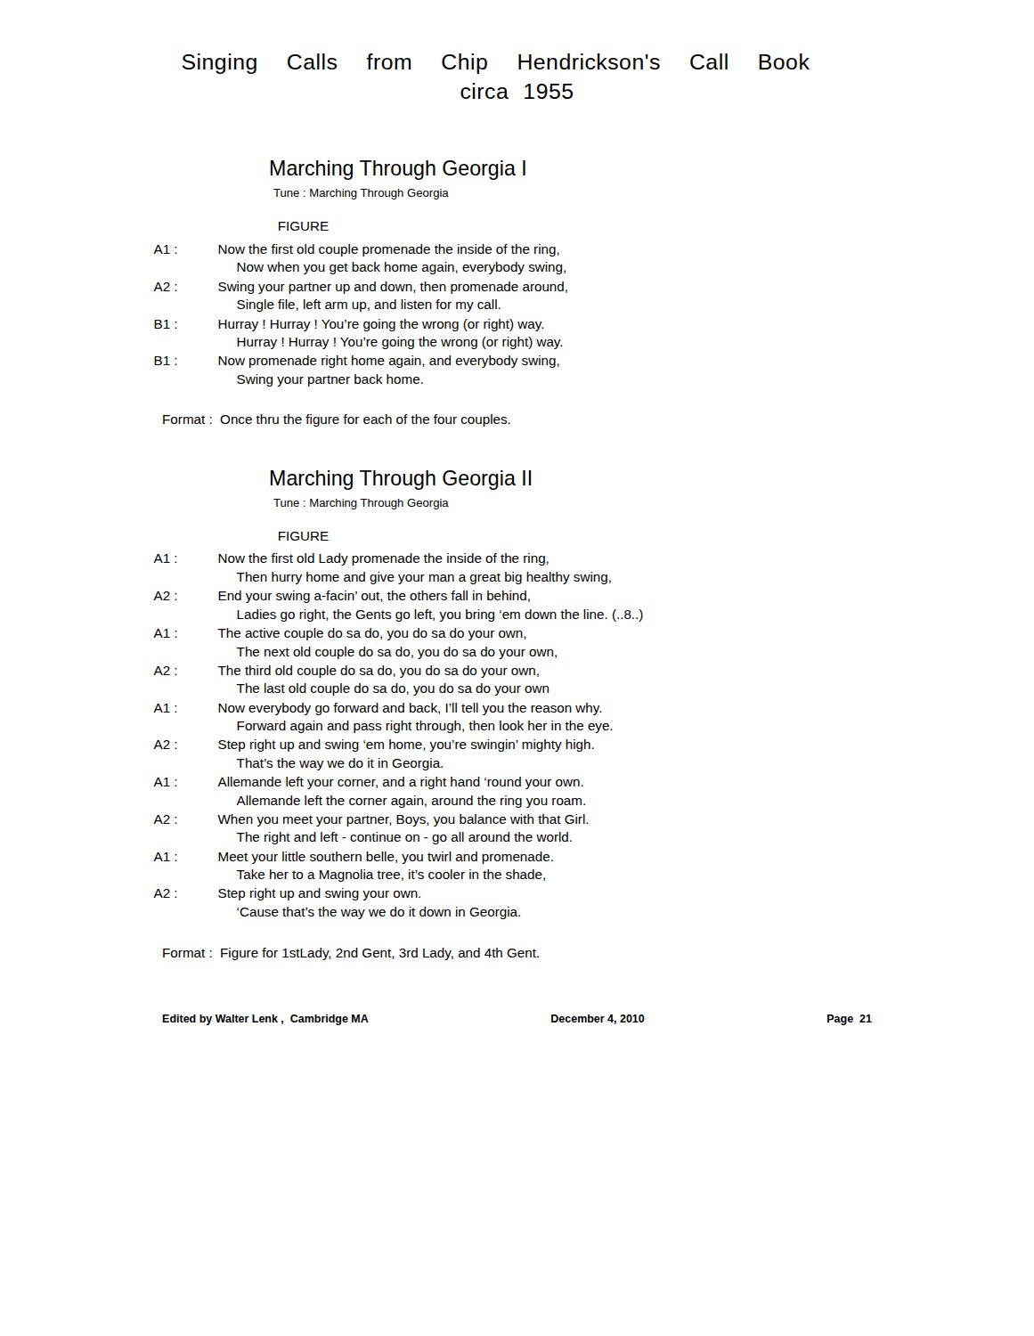Singing Calls from Chip Hendrickson's Call Book circa 1955
Marching Through Georgia I
Tune : Marching Through Georgia
FIGURE
| A1 : | Now the first old couple promenade the inside of the ring, Now when you get back home again, everybody swing, |
| A2 : | Swing your partner up and down, then promenade around, Single file, left arm up, and listen for my call. |
| B1 : | Hurray ! Hurray ! You’re going the wrong (or right) way. Hurray ! Hurray ! You’re going the wrong (or right) way. |
| B1 : | Now promenade right home again, and everybody swing, Swing your partner back home. |
Format : Once thru the figure for each of the four couples.
Marching Through Georgia II
Tune : Marching Through Georgia
FIGURE
| A1 : | Now the first old Lady promenade the inside of the ring, Then hurry home and give your man a great big healthy swing, |
| A2 : | End your swing a-facin’ out, the others fall in behind, Ladies go right, the Gents go left, you bring ‘em down the line. (..8..) |
| A1 : | The active couple do sa do, you do sa do your own, The next old couple do sa do, you do sa do your own, |
| A2 : | The third old couple do sa do, you do sa do your own, The last old couple do sa do, you do sa do your own |
| A1 : | Now everybody go forward and back, I’ll tell you the reason why. Forward again and pass right through, then look her in the eye. |
| A2 : | Step right up and swing ‘em home, you’re swingin’ mighty high. That’s the way we do it in Georgia. |
| A1 : | Allemande left your corner, and a right hand ‘round your own. Allemande left the corner again, around the ring you roam. |
| A2 : | When you meet your partner, Boys, you balance with that Girl. The right and left - continue on - go all around the world. |
| A1 : | Meet your little southern belle, you twirl and promenade. Take her to a Magnolia tree, it’s cooler in the shade, |
| A2 : | Step right up and swing your own. ‘Cause that’s the way we do it down in Georgia. |
Format : Figure for 1stLady, 2nd Gent, 3rd Lady, and 4th Gent.
Edited by Walter Lenk , Cambridge MA December 4, 2010 Page 21